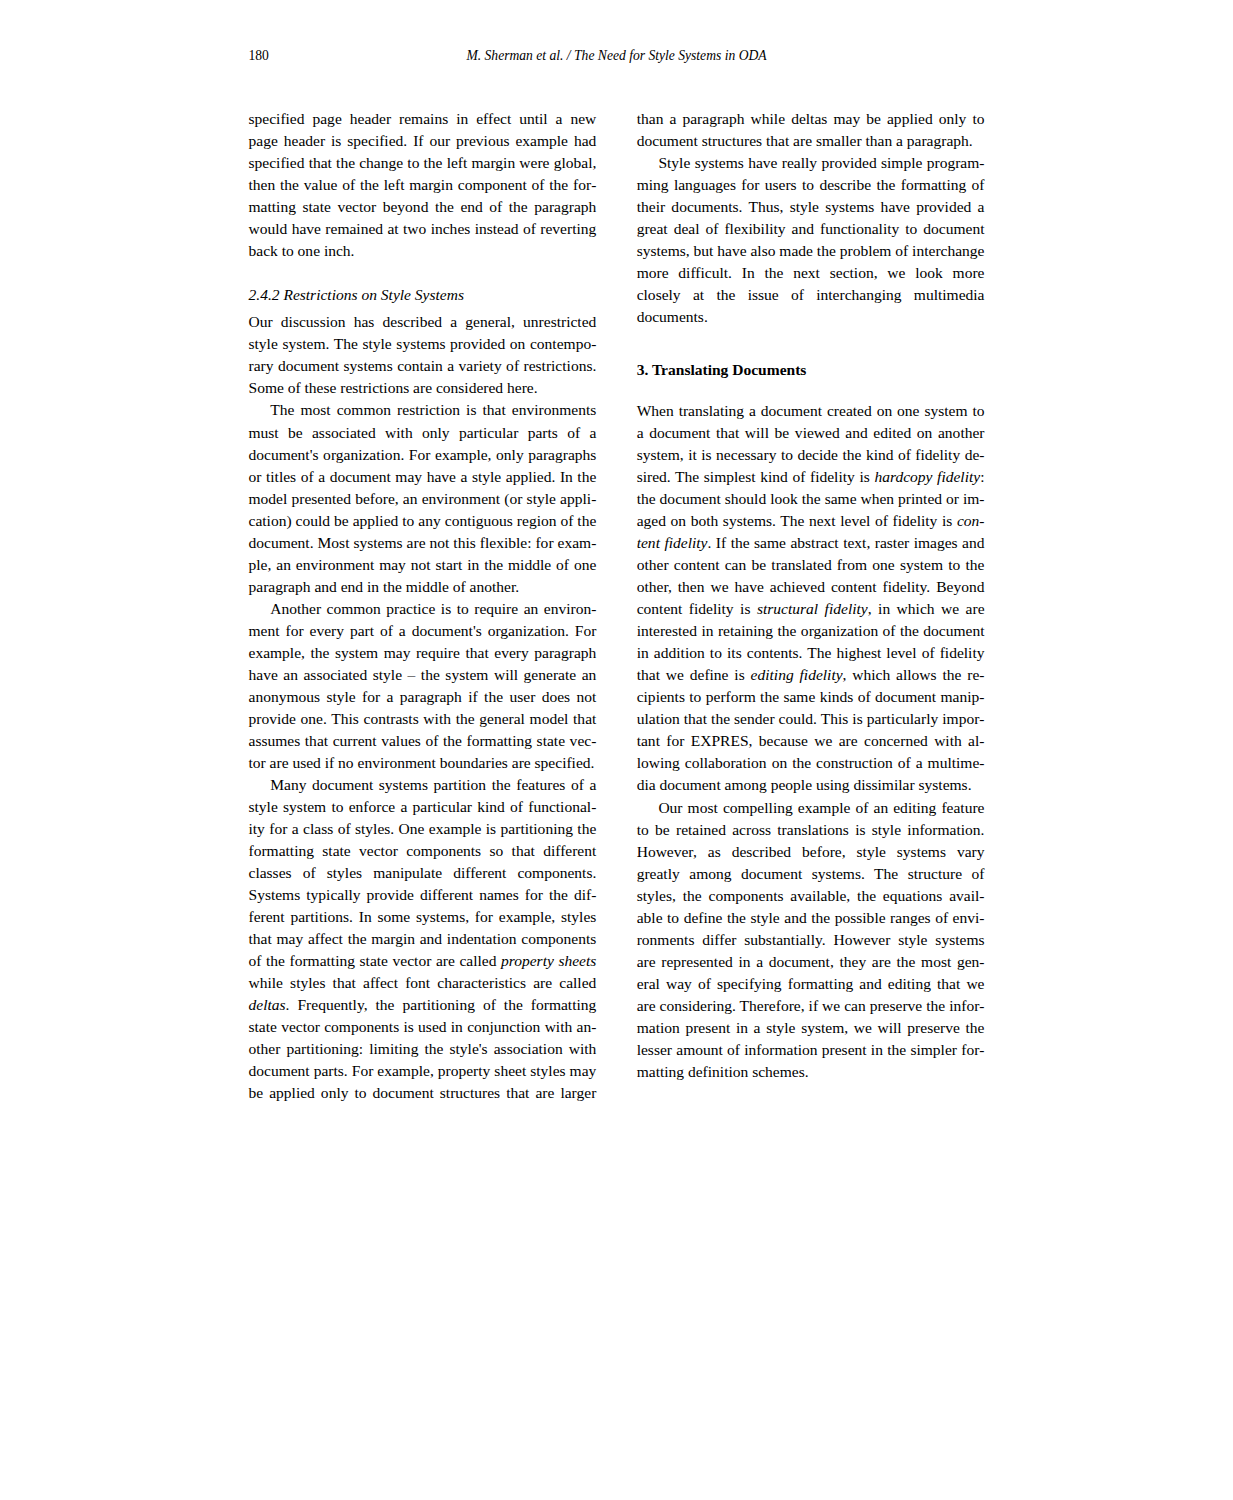180 M. Sherman et al. / The Need for Style Systems in ODA
specified page header remains in effect until a new page header is specified. If our previous example had specified that the change to the left margin were global, then the value of the left margin component of the formatting state vector beyond the end of the paragraph would have remained at two inches instead of reverting back to one inch.
2.4.2 Restrictions on Style Systems
Our discussion has described a general, unrestricted style system. The style systems provided on contemporary document systems contain a variety of restrictions. Some of these restrictions are considered here.
The most common restriction is that environments must be associated with only particular parts of a document's organization. For example, only paragraphs or titles of a document may have a style applied. In the model presented before, an environment (or style application) could be applied to any contiguous region of the document. Most systems are not this flexible: for example, an environment may not start in the middle of one paragraph and end in the middle of another.
Another common practice is to require an environment for every part of a document's organization. For example, the system may require that every paragraph have an associated style – the system will generate an anonymous style for a paragraph if the user does not provide one. This contrasts with the general model that assumes that current values of the formatting state vector are used if no environment boundaries are specified.
Many document systems partition the features of a style system to enforce a particular kind of functionality for a class of styles. One example is partitioning the formatting state vector components so that different classes of styles manipulate different components. Systems typically provide different names for the different partitions. In some systems, for example, styles that may affect the margin and indentation components of the formatting state vector are called property sheets while styles that affect font characteristics are called deltas. Frequently, the partitioning of the formatting state vector components is used in conjunction with another partitioning: limiting the style's association with document parts. For example, property sheet styles may be applied only to document structures that are larger than a paragraph while deltas may be applied only to document structures that are smaller than a paragraph.
Style systems have really provided simple programming languages for users to describe the formatting of their documents. Thus, style systems have provided a great deal of flexibility and functionality to document systems, but have also made the problem of interchange more difficult. In the next section, we look more closely at the issue of interchanging multimedia documents.
3. Translating Documents
When translating a document created on one system to a document that will be viewed and edited on another system, it is necessary to decide the kind of fidelity desired. The simplest kind of fidelity is hardcopy fidelity: the document should look the same when printed or imaged on both systems. The next level of fidelity is content fidelity. If the same abstract text, raster images and other content can be translated from one system to the other, then we have achieved content fidelity. Beyond content fidelity is structural fidelity, in which we are interested in retaining the organization of the document in addition to its contents. The highest level of fidelity that we define is editing fidelity, which allows the recipients to perform the same kinds of document manipulation that the sender could. This is particularly important for EXPRES, because we are concerned with allowing collaboration on the construction of a multimedia document among people using dissimilar systems.
Our most compelling example of an editing feature to be retained across translations is style information. However, as described before, style systems vary greatly among document systems. The structure of styles, the components available, the equations available to define the style and the possible ranges of environments differ substantially. However style systems are represented in a document, they are the most general way of specifying formatting and editing that we are considering. Therefore, if we can preserve the information present in a style system, we will preserve the lesser amount of information present in the simpler formatting definition schemes.